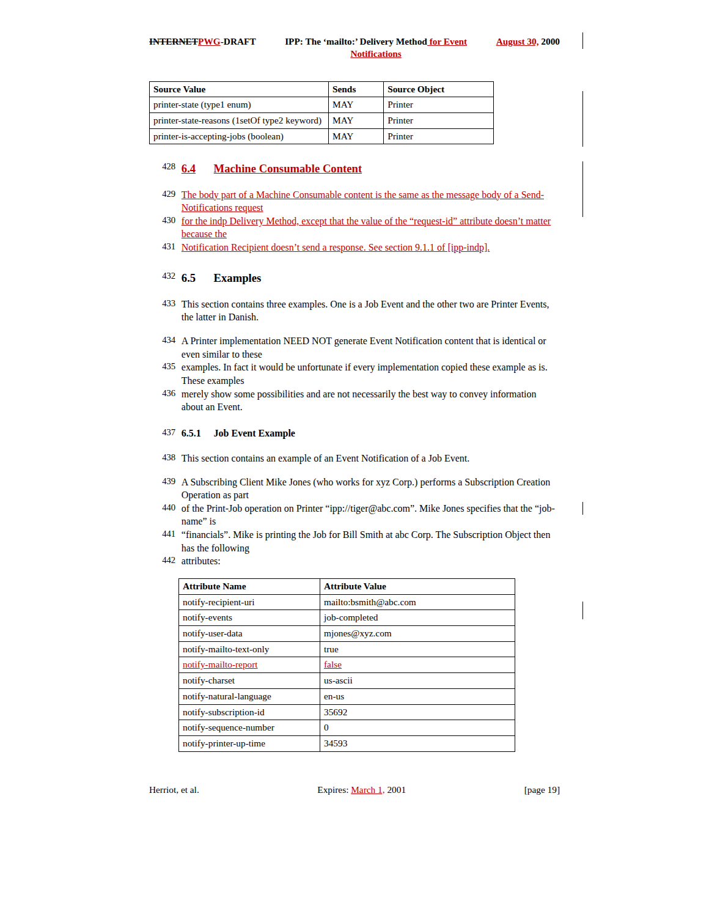INTERNET PWG-DRAFT
IPP: The ‘mailto:’ Delivery Method for Event Notifications
August 30, 2000
| Source Value | Sends | Source Object |
| --- | --- | --- |
| printer-state (type1 enum) | MAY | Printer |
| printer-state-reasons (1setOf type2 keyword) | MAY | Printer |
| printer-is-accepting-jobs (boolean) | MAY | Printer |
428
6.4 Machine Consumable Content
429
The body part of a Machine Consumable content is the same as the message body of a Send-Notifications request
430
for the indp Delivery Method, except that the value of the “request-id” attribute doesn’t matter because the
431
Notification Recipient doesn’t send a response. See section 9.1.1 of [ipp-indp].
432
6.5 Examples
433
This section contains three examples. One is a Job Event and the other two are Printer Events, the latter in Danish.
434
A Printer implementation NEED NOT generate Event Notification content that is identical or even similar to these
435
examples. In fact it would be unfortunate if every implementation copied these example as is. These examples
436
merely show some possibilities and are not necessarily the best way to convey information about an Event.
437
6.5.1 Job Event Example
438
This section contains an example of an Event Notification of a Job Event.
439
A Subscribing Client Mike Jones (who works for xyz Corp.) performs a Subscription Creation Operation as part
440
of the Print-Job operation on Printer “ipp://tiger@abc.com”. Mike Jones specifies that the “job-name” is
441
“financials”. Mike is printing the Job for Bill Smith at abc Corp. The Subscription Object then has the following
442
attributes:
| Attribute Name | Attribute Value |
| --- | --- |
| notify-recipient-uri | mailto:bsmith@abc.com |
| notify-events | job-completed |
| notify-user-data | mjones@xyz.com |
| notify-mailto-text-only | true |
| notify-mailto-report | false |
| notify-charset | us-ascii |
| notify-natural-language | en-us |
| notify-subscription-id | 35692 |
| notify-sequence-number | 0 |
| notify-printer-up-time | 34593 |
Herriot, et al.
Expires: March 1, 2001
[page 19]